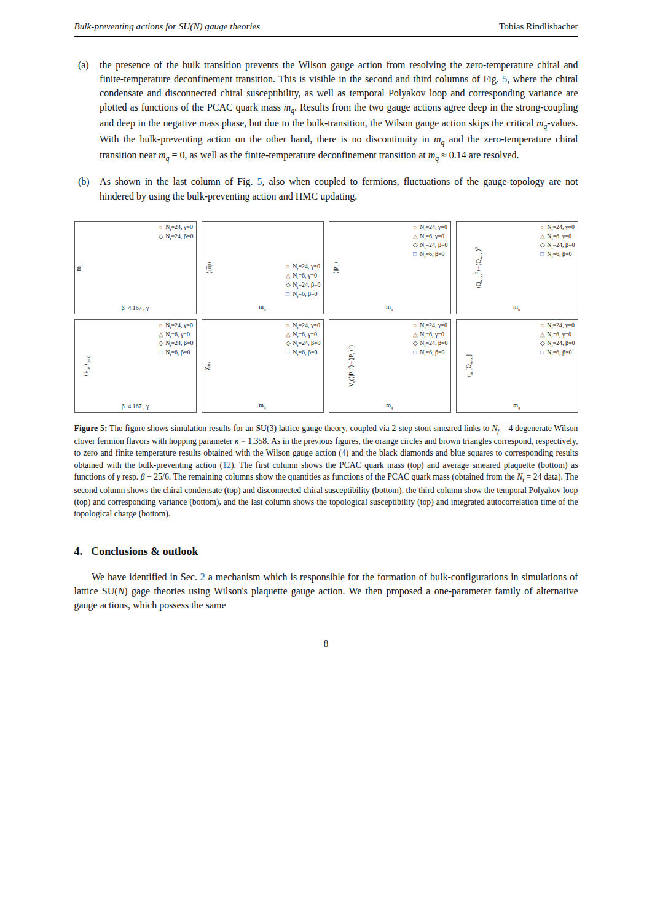Bulk-preventing actions for SU(N) gauge theories Tobias Rindlisbacher
(a) the presence of the bulk transition prevents the Wilson gauge action from resolving the zero-temperature chiral and finite-temperature deconfinement transition. This is visible in the second and third columns of Fig. 5, where the chiral condensate and disconnected chiral susceptibility, as well as temporal Polyakov loop and corresponding variance are plotted as functions of the PCAC quark mass mq. Results from the two gauge actions agree deep in the strong-coupling and deep in the negative mass phase, but due to the bulk-transition, the Wilson gauge action skips the critical mq-values. With the bulk-preventing action on the other hand, there is no discontinuity in mq and the zero-temperature chiral transition near mq = 0, as well as the finite-temperature deconfinement transition at mq ≈ 0.14 are resolved.
(b) As shown in the last column of Fig. 5, also when coupled to fermions, fluctuations of the gauge-topology are not hindered by using the bulk-preventing action and HMC updating.
mq β−4.167 , γ ○ Nt=24, γ=0
◇ Nt=24, β=0
⟨ψ̅ψ⟩ mq ○ Nt=24, γ=0
△ Nt=6, γ=0
◇ Nt=24, β=0
□ Nt=6, β=0
⟨|Pt|⟩ mq ○ Nt=24, γ=0
△ Nt=6, γ=0
◇ Nt=24, β=0
□ Nt=6, β=0
⟨Qtopo2⟩−⟨Qtopo⟩2 mq ○ Nt=24, γ=0
△ Nt=6, γ=0
◇ Nt=24, β=0
□ Nt=6, β=0
⟨Pμν⟩(sm) β−4.167 , γ ○ Nt=24, γ=0
△ Nt=6, γ=0
◇ Nt=24, β=0
□ Nt=6, β=0
χdis mq ○ Nt=24, γ=0
△ Nt=6, γ=0
◇ Nt=24, β=0
□ Nt=6, β=0
Vs(⟨|Pt|2⟩−⟨|Pt|⟩2) mq ○ Nt=24, γ=0
△ Nt=6, γ=0
◇ Nt=24, β=0
□ Nt=6, β=0
τint[Qtopo] mq ○ Nt=24, γ=0
△ Nt=6, γ=0
◇ Nt=24, β=0
□ Nt=6, β=0
Figure 5: The figure shows simulation results for an SU(3) lattice gauge theory, coupled via 2-step stout smeared links to Nf = 4 degenerate Wilson clover fermion flavors with hopping parameter κ = 1.358. As in the previous figures, the orange circles and brown triangles correspond, respectively, to zero and finite temperature results obtained with the Wilson gauge action (4) and the black diamonds and blue squares to corresponding results obtained with the bulk-preventing action (12). The first column shows the PCAC quark mass (top) and average smeared plaquette (bottom) as functions of γ resp. β − 25/6. The remaining columns show the quantities as functions of the PCAC quark mass (obtained from the Nt = 24 data). The second column shows the chiral condensate (top) and disconnected chiral susceptibility (bottom), the third column show the temporal Polyakov loop (top) and corresponding variance (bottom), and the last column shows the topological susceptibility (top) and integrated autocorrelation time of the topological charge (bottom).
4. Conclusions & outlook
We have identified in Sec. 2 a mechanism which is responsible for the formation of bulk-configurations in simulations of lattice SU(N) gage theories using Wilson's plaquette gauge action. We then proposed a one-parameter family of alternative gauge actions, which possess the same
8